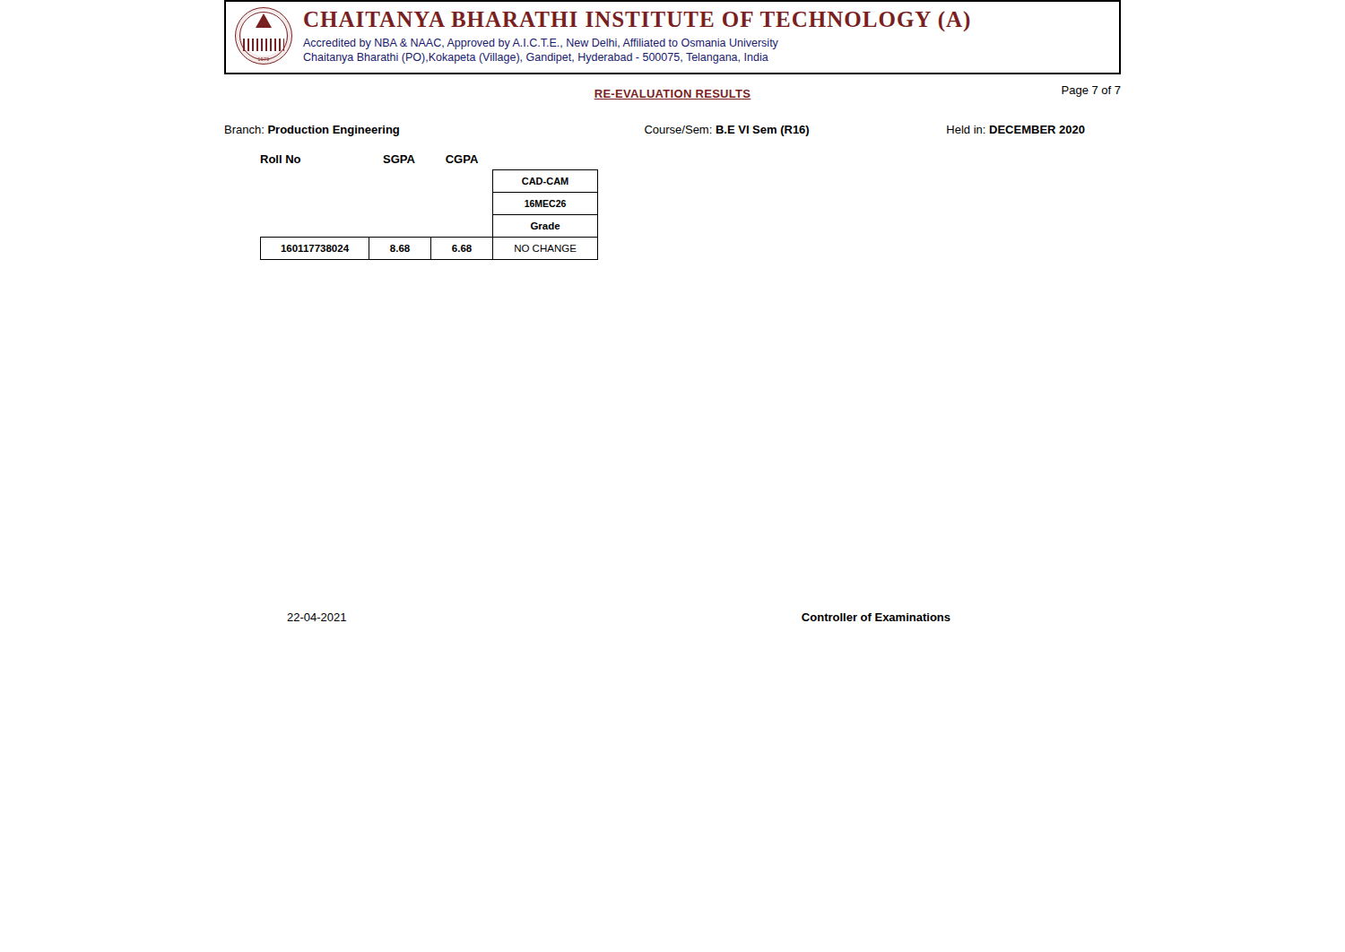1979
CHAITANYA BHARATHI INSTITUTE OF TECHNOLOGY (A)
Accredited by NBA & NAAC, Approved by A.I.C.T.E., New Delhi, Affiliated to Osmania University
Chaitanya Bharathi (PO),Kokapeta (Village), Gandipet, Hyderabad - 500075, Telangana, India
RE-EVALUATION RESULTS Page 7 of 7
Branch: Production Engineering
Course/Sem: B.E VI Sem (R16)
Held in: DECEMBER 2020
Roll No SGPA CGPA
| | | | CAD-CAM |
| | | | 16MEC26 |
| | | | Grade |
| 160117738024 | 8.68 | 6.68 | NO CHANGE |
22-04-2021
Controller of Examinations